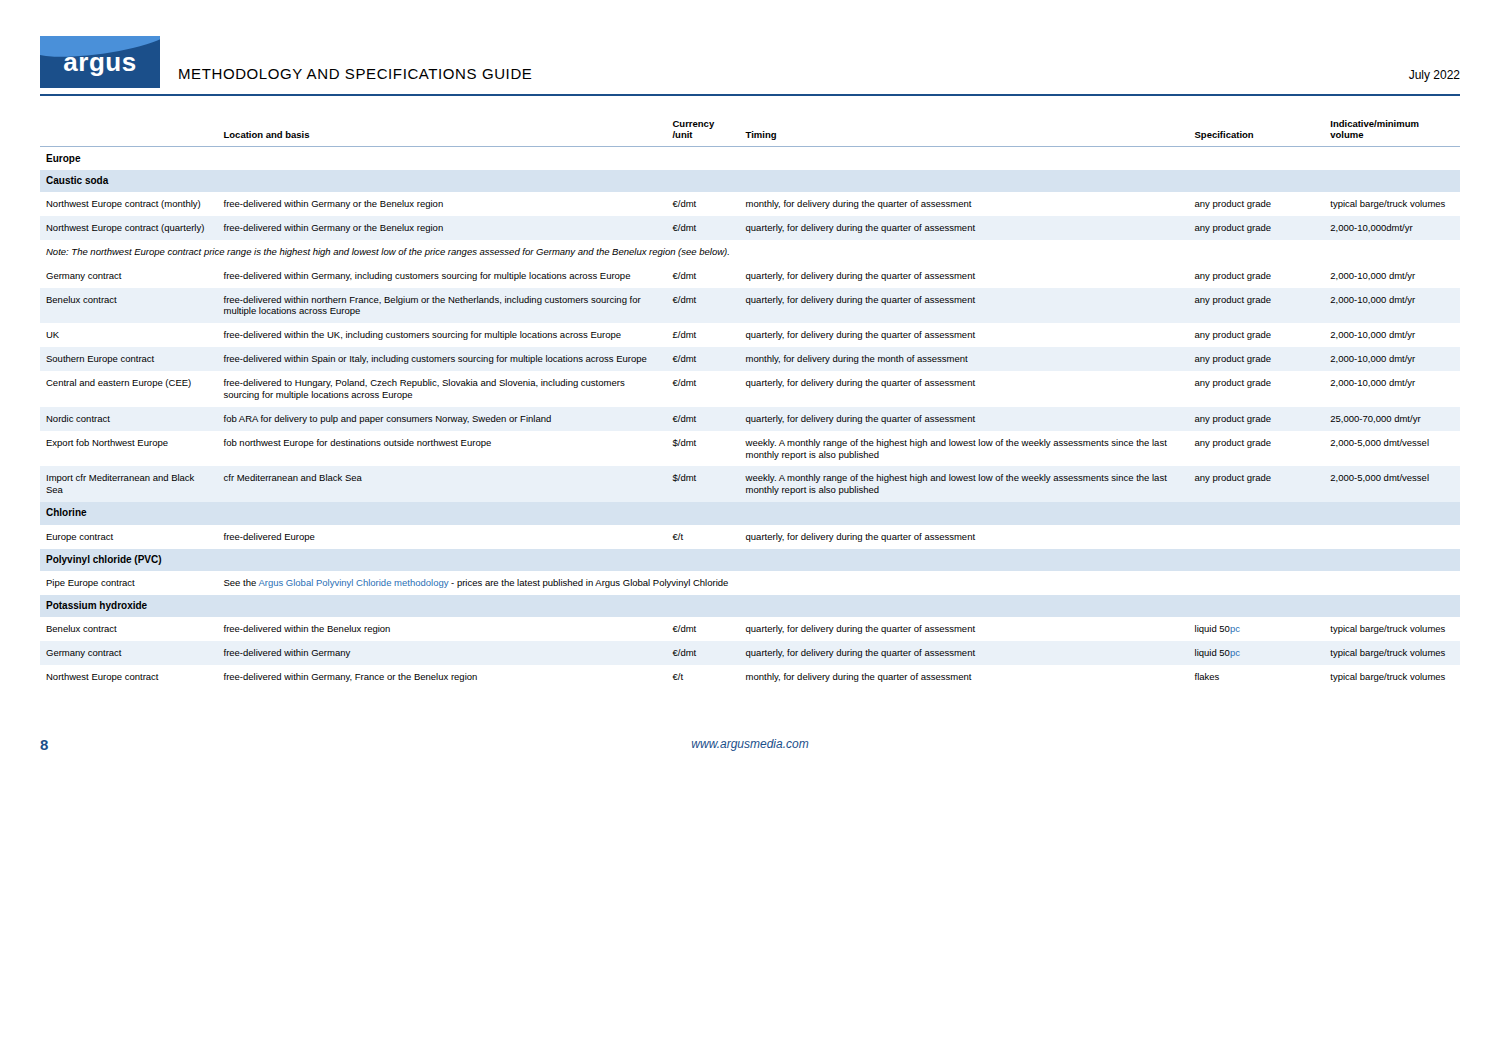argus
METHODOLOGY AND SPECIFICATIONS GUIDE
July 2022
| | Location and basis | Currency /unit | Timing | Specification | Indicative/minimum volume |
| --- | --- | --- | --- | --- | --- |
| Europe |
| Caustic soda |
| Northwest Europe contract (monthly) | free-delivered within Germany or the Benelux region | €/dmt | monthly, for delivery during the quarter of assessment | any product grade | typical barge/truck volumes |
| Northwest Europe contract (quarterly) | free-delivered within Germany or the Benelux region | €/dmt | quarterly, for delivery during the quarter of assessment | any product grade | 2,000-10,000dmt/yr |
| Note: The northwest Europe contract price range is the highest high and lowest low of the price ranges assessed for Germany and the Benelux region (see below). |
| Germany contract | free-delivered within Germany, including customers sourcing for multiple locations across Europe | €/dmt | quarterly, for delivery during the quarter of assessment | any product grade | 2,000-10,000 dmt/yr |
| Benelux contract | free-delivered within northern France, Belgium or the Netherlands, including customers sourcing for multiple locations across Europe | €/dmt | quarterly, for delivery during the quarter of assessment | any product grade | 2,000-10,000 dmt/yr |
| UK | free-delivered within the UK, including customers sourcing for multiple locations across Europe | £/dmt | quarterly, for delivery during the quarter of assessment | any product grade | 2,000-10,000 dmt/yr |
| Southern Europe contract | free-delivered within Spain or Italy, including customers sourcing for multiple locations across Europe | €/dmt | monthly, for delivery during the month of assessment | any product grade | 2,000-10,000 dmt/yr |
| Central and eastern Europe (CEE) | free-delivered to Hungary, Poland, Czech Republic, Slovakia and Slovenia, including customers sourcing for multiple locations across Europe | €/dmt | quarterly, for delivery during the quarter of assessment | any product grade | 2,000-10,000 dmt/yr |
| Nordic contract | fob ARA for delivery to pulp and paper consumers Norway, Sweden or Finland | €/dmt | quarterly, for delivery during the quarter of assessment | any product grade | 25,000-70,000 dmt/yr |
| Export fob Northwest Europe | fob northwest Europe for destinations outside northwest Europe | $/dmt | weekly. A monthly range of the highest high and lowest low of the weekly assessments since the last monthly report is also published | any product grade | 2,000-5,000 dmt/vessel |
| Import cfr Mediterranean and Black Sea | cfr Mediterranean and Black Sea | $/dmt | weekly. A monthly range of the highest high and lowest low of the weekly assessments since the last monthly report is also published | any product grade | 2,000-5,000 dmt/vessel |
| Chlorine |
| Europe contract | free-delivered Europe | €/t | quarterly, for delivery during the quarter of assessment | | |
| Polyvinyl chloride (PVC) |
| Pipe Europe contract | See the Argus Global Polyvinyl Chloride methodology - prices are the latest published in Argus Global Polyvinyl Chloride |
| Potassium hydroxide |
| Benelux contract | free-delivered within the Benelux region | €/dmt | quarterly, for delivery during the quarter of assessment | liquid 50 pc | typical barge/truck volumes |
| Germany contract | free-delivered within Germany | €/dmt | quarterly, for delivery during the quarter of assessment | liquid 50 pc | typical barge/truck volumes |
| Northwest Europe contract | free-delivered within Germany, France or the Benelux region | €/t | monthly, for delivery during the quarter of assessment | flakes | typical barge/truck volumes |
8
www.argusmedia.com